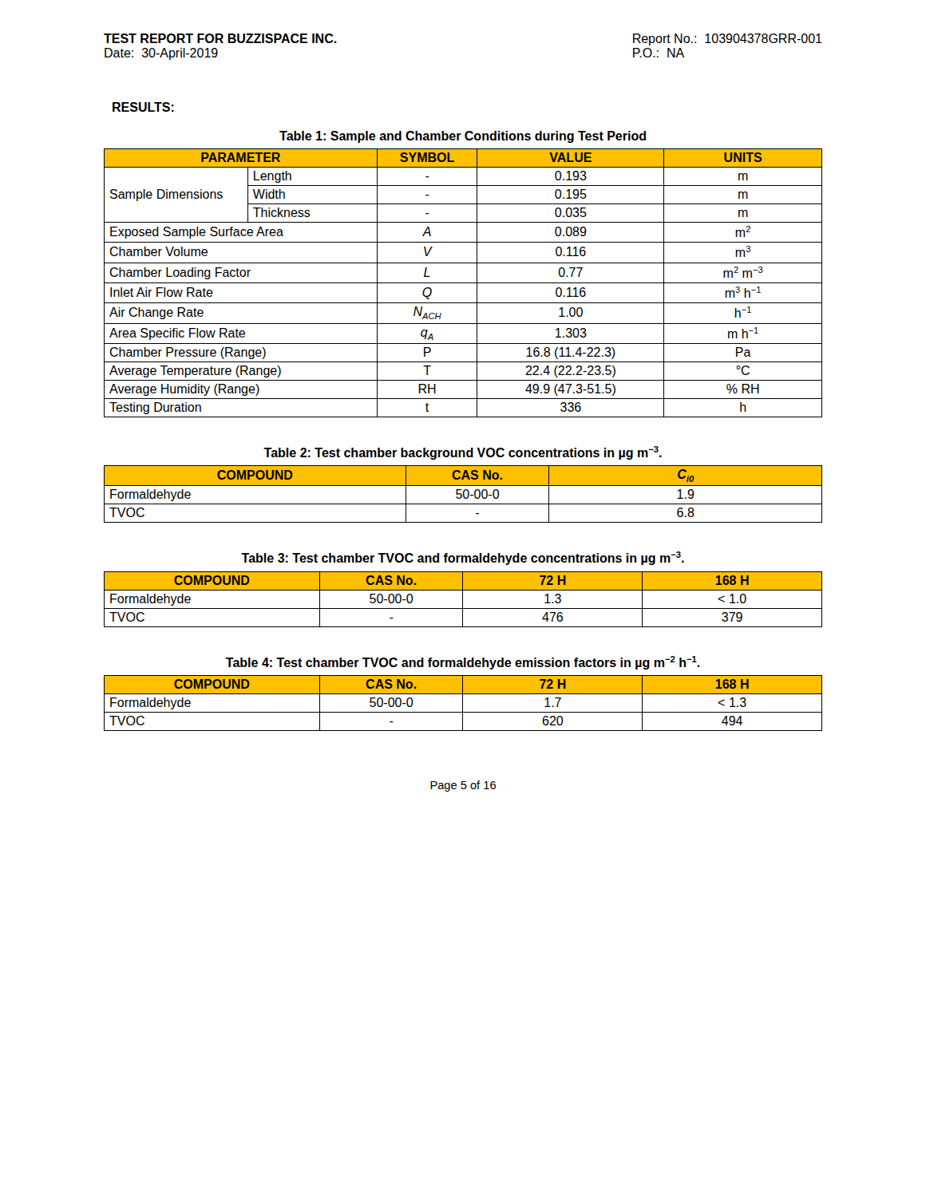TEST REPORT FOR BUZZISPACE INC.
Date: 30-April-2019
Report No.: 103904378GRR-001
P.O.: NA
RESULTS:
Table 1: Sample and Chamber Conditions during Test Period
| PARAMETER | SYMBOL | VALUE | UNITS |
| --- | --- | --- | --- |
| Sample Dimensions | Length | - | 0.193 | m |
| Width | - | 0.195 | m |
| Thickness | - | 0.035 | m |
| Exposed Sample Surface Area | A | 0.089 | m 2 |
| Chamber Volume | V | 0.116 | m 3 |
| Chamber Loading Factor | L | 0.77 | m 2 m −3 |
| Inlet Air Flow Rate | Q | 0.116 | m 3 h −1 |
| Air Change Rate | N ACH | 1.00 | h −1 |
| Area Specific Flow Rate | q A | 1.303 | m h −1 |
| Chamber Pressure (Range) | P | 16.8 (11.4-22.3) | Pa |
| Average Temperature (Range) | T | 22.4 (22.2-23.5) | °C |
| Average Humidity (Range) | RH | 49.9 (47.3-51.5) | % RH |
| Testing Duration | t | 336 | h |
Table 2: Test chamber background VOC concentrations in µg m−3.
| COMPOUND | CAS No. | C i0 |
| --- | --- | --- |
| Formaldehyde | 50-00-0 | 1.9 |
| TVOC | - | 6.8 |
Table 3: Test chamber TVOC and formaldehyde concentrations in µg m−3.
| COMPOUND | CAS No. | 72 H | 168 H |
| --- | --- | --- | --- |
| Formaldehyde | 50-00-0 | 1.3 | < 1.0 |
| TVOC | - | 476 | 379 |
Table 4: Test chamber TVOC and formaldehyde emission factors in µg m−2 h−1.
| COMPOUND | CAS No. | 72 H | 168 H |
| --- | --- | --- | --- |
| Formaldehyde | 50-00-0 | 1.7 | < 1.3 |
| TVOC | - | 620 | 494 |
Page 5 of 16